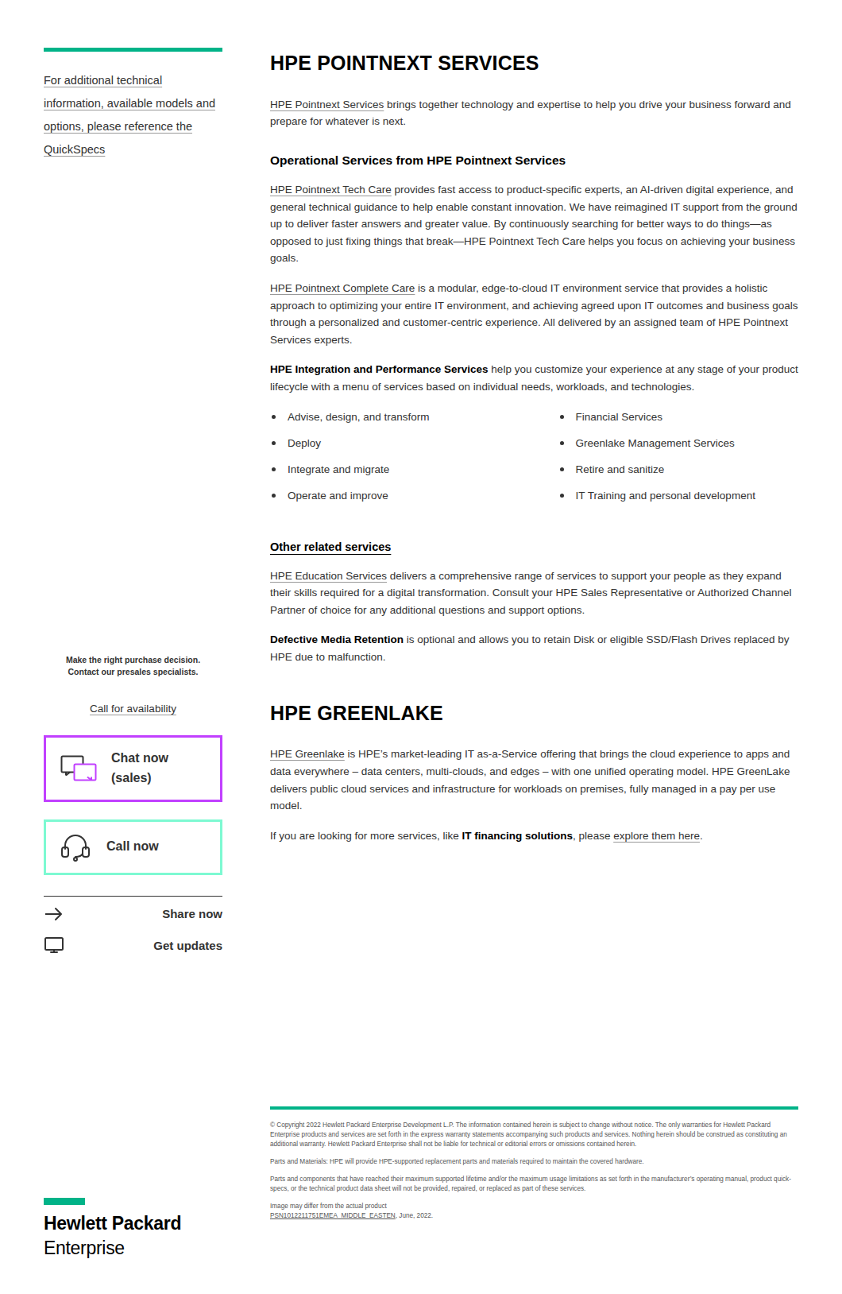For additional technical information, available models and options, please reference the QuickSpecs
Make the right purchase decision.
Contact our presales specialists.
Call for availability
Chat now (sales) Call now
Share now
Get updates
Hewlett Packard
Enterprise
HPE POINTNEXT SERVICES
HPE Pointnext Services brings together technology and expertise to help you drive your business forward and prepare for whatever is next.
Operational Services from HPE Pointnext Services
HPE Pointnext Tech Care provides fast access to product-specific experts, an AI-driven digital experience, and general technical guidance to help enable constant innovation. We have reimagined IT support from the ground up to deliver faster answers and greater value. By continuously searching for better ways to do things—as opposed to just fixing things that break—HPE Pointnext Tech Care helps you focus on achieving your business goals.
HPE Pointnext Complete Care is a modular, edge-to-cloud IT environment service that provides a holistic approach to optimizing your entire IT environment, and achieving agreed upon IT outcomes and business goals through a personalized and customer-centric experience. All delivered by an assigned team of HPE Pointnext Services experts.
HPE Integration and Performance Services help you customize your experience at any stage of your product lifecycle with a menu of services based on individual needs, workloads, and technologies.
Advise, design, and transform
Deploy
Integrate and migrate
Operate and improve
Financial Services
Greenlake Management Services
Retire and sanitize
IT Training and personal development
Other related services
HPE Education Services delivers a comprehensive range of services to support your people as they expand their skills required for a digital transformation. Consult your HPE Sales Representative or Authorized Channel Partner of choice for any additional questions and support options.
Defective Media Retention is optional and allows you to retain Disk or eligible SSD/Flash Drives replaced by HPE due to malfunction.
HPE GREENLAKE
HPE Greenlake is HPE’s market-leading IT as-a-Service offering that brings the cloud experience to apps and data everywhere – data centers, multi-clouds, and edges – with one unified operating model. HPE GreenLake delivers public cloud services and infrastructure for workloads on premises, fully managed in a pay per use model.
If you are looking for more services, like IT financing solutions, please explore them here.
© Copyright 2022 Hewlett Packard Enterprise Development L.P. The information contained herein is subject to change without notice. The only warranties for Hewlett Packard Enterprise products and services are set forth in the express warranty statements accompanying such products and services. Nothing herein should be construed as constituting an additional warranty. Hewlett Packard Enterprise shall not be liable for technical or editorial errors or omissions contained herein.
Parts and Materials: HPE will provide HPE-supported replacement parts and materials required to maintain the covered hardware.
Parts and components that have reached their maximum supported lifetime and/or the maximum usage limitations as set forth in the manufacturer’s operating manual, product quick-specs, or the technical product data sheet will not be provided, repaired, or replaced as part of these services.
Image may differ from the actual product
PSN1012211751EMEA_MIDDLE_EASTEN, June, 2022.